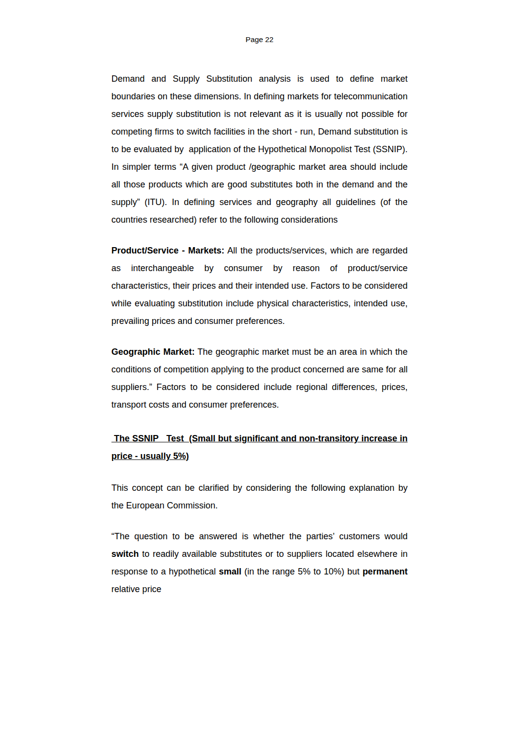Page 22
Demand and Supply Substitution analysis is used to define market boundaries on these dimensions. In defining markets for telecommunication services supply substitution is not relevant as it is usually not possible for competing firms to switch facilities in the short - run, Demand substitution is to be evaluated by application of the Hypothetical Monopolist Test (SSNIP). In simpler terms “A given product /geographic market area should include all those products which are good substitutes both in the demand and the supply” (ITU). In defining services and geography all guidelines (of the countries researched) refer to the following considerations
Product/Service - Markets: All the products/services, which are regarded as interchangeable by consumer by reason of product/service characteristics, their prices and their intended use. Factors to be considered while evaluating substitution include physical characteristics, intended use, prevailing prices and consumer preferences.
Geographic Market: The geographic market must be an area in which the conditions of competition applying to the product concerned are same for all suppliers.” Factors to be considered include regional differences, prices, transport costs and consumer preferences.
The SSNIP Test (Small but significant and non-transitory increase in price - usually 5%)
This concept can be clarified by considering the following explanation by the European Commission.
“The question to be answered is whether the parties’ customers would switch to readily available substitutes or to suppliers located elsewhere in response to a hypothetical small (in the range 5% to 10%) but permanent relative price